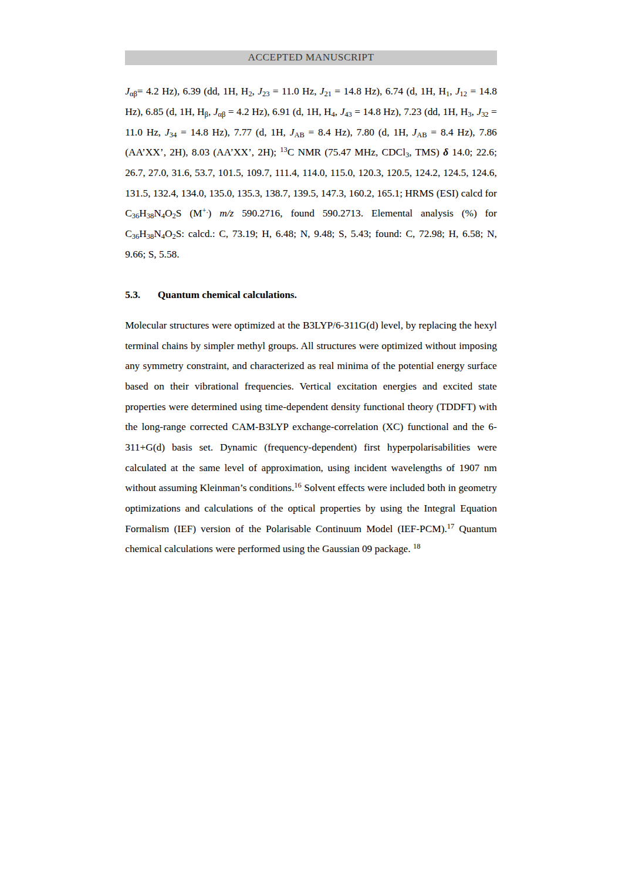ACCEPTED MANUSCRIPT
Jαβ= 4.2 Hz), 6.39 (dd, 1H, H2, J23 = 11.0 Hz, J21 = 14.8 Hz), 6.74 (d, 1H, H1, J12 = 14.8 Hz), 6.85 (d, 1H, Hβ, Jαβ = 4.2 Hz), 6.91 (d, 1H, H4, J43 = 14.8 Hz), 7.23 (dd, 1H, H3, J32 = 11.0 Hz, J34 = 14.8 Hz), 7.77 (d, 1H, JAB = 8.4 Hz), 7.80 (d, 1H, JAB = 8.4 Hz), 7.86 (AA’XX’, 2H), 8.03 (AA’XX’, 2H); 13C NMR (75.47 MHz, CDCl3, TMS) δ 14.0; 22.6; 26.7, 27.0, 31.6, 53.7, 101.5, 109.7, 111.4, 114.0, 115.0, 120.3, 120.5, 124.2, 124.5, 124.6, 131.5, 132.4, 134.0, 135.0, 135.3, 138.7, 139.5, 147.3, 160.2, 165.1; HRMS (ESI) calcd for C36H38N4O2S (M+.) m/z 590.2716, found 590.2713. Elemental analysis (%) for C36H38N4O2S: calcd.: C, 73.19; H, 6.48; N, 9.48; S, 5.43; found: C, 72.98; H, 6.58; N, 9.66; S, 5.58.
5.3. Quantum chemical calculations.
Molecular structures were optimized at the B3LYP/6-311G(d) level, by replacing the hexyl terminal chains by simpler methyl groups. All structures were optimized without imposing any symmetry constraint, and characterized as real minima of the potential energy surface based on their vibrational frequencies. Vertical excitation energies and excited state properties were determined using time-dependent density functional theory (TDDFT) with the long-range corrected CAM-B3LYP exchange-correlation (XC) functional and the 6-311+G(d) basis set. Dynamic (frequency-dependent) first hyperpolarisabilities were calculated at the same level of approximation, using incident wavelengths of 1907 nm without assuming Kleinman’s conditions.16 Solvent effects were included both in geometry optimizations and calculations of the optical properties by using the Integral Equation Formalism (IEF) version of the Polarisable Continuum Model (IEF-PCM).17 Quantum chemical calculations were performed using the Gaussian 09 package. 18